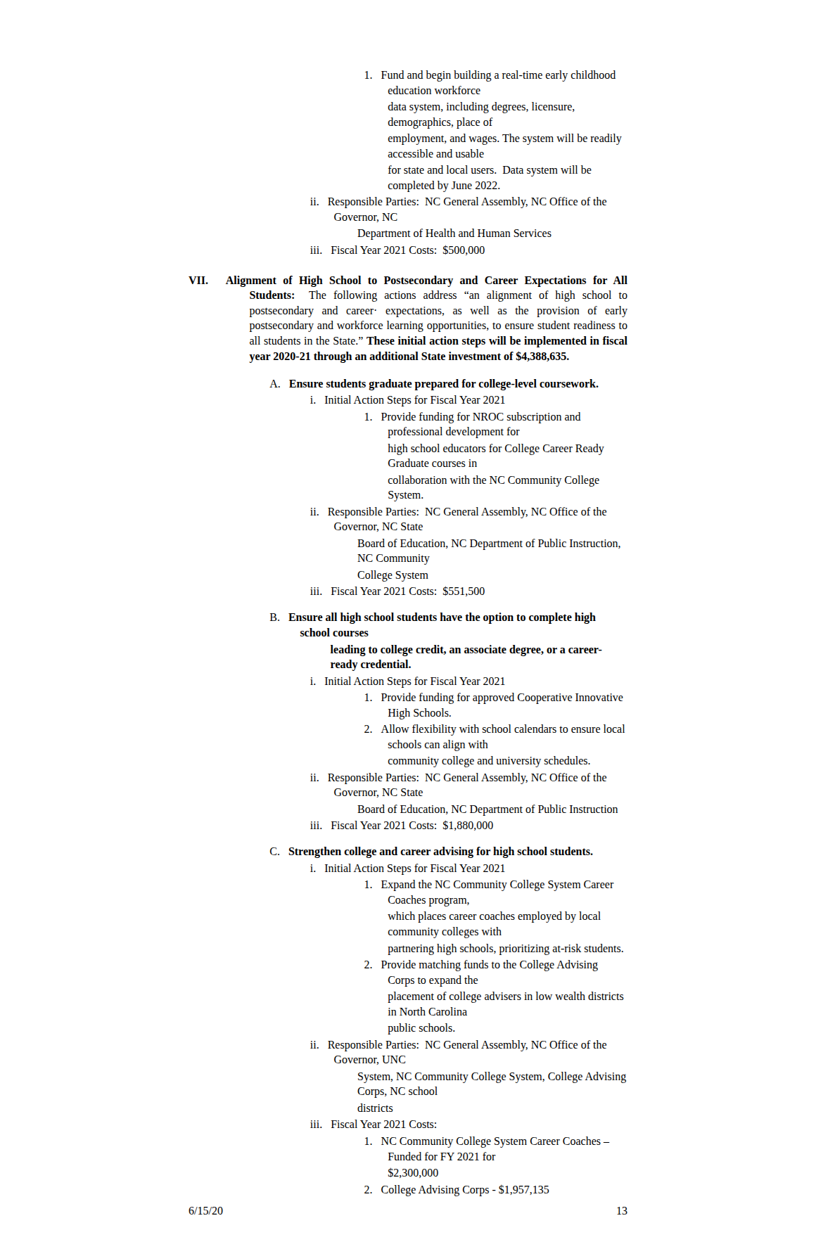1. Fund and begin building a real-time early childhood education workforce
data system, including degrees, licensure, demographics, place of
employment, and wages. The system will be readily accessible and usable
for state and local users. Data system will be completed by June 2022.
ii. Responsible Parties: NC General Assembly, NC Office of the Governor, NC
Department of Health and Human Services
iii. Fiscal Year 2021 Costs: $500,000
VII. Alignment of High School to Postsecondary and Career Expectations for All Students: The following actions address “an alignment of high school to postsecondary and career· expectations, as well as the provision of early postsecondary and workforce learning opportunities, to ensure student readiness to all students in the State.” These initial action steps will be implemented in fiscal year 2020-21 through an additional State investment of $4,388,635.
A. Ensure students graduate prepared for college-level coursework.
i. Initial Action Steps for Fiscal Year 2021
1. Provide funding for NROC subscription and professional development for
high school educators for College Career Ready Graduate courses in
collaboration with the NC Community College System.
ii. Responsible Parties: NC General Assembly, NC Office of the Governor, NC State
Board of Education, NC Department of Public Instruction, NC Community
College System
iii. Fiscal Year 2021 Costs: $551,500
B. Ensure all high school students have the option to complete high school courses
leading to college credit, an associate degree, or a career-ready credential.
i. Initial Action Steps for Fiscal Year 2021
1. Provide funding for approved Cooperative Innovative High Schools.
2. Allow flexibility with school calendars to ensure local schools can align with
community college and university schedules.
ii. Responsible Parties: NC General Assembly, NC Office of the Governor, NC State
Board of Education, NC Department of Public Instruction
iii. Fiscal Year 2021 Costs: $1,880,000
C. Strengthen college and career advising for high school students.
i. Initial Action Steps for Fiscal Year 2021
1. Expand the NC Community College System Career Coaches program,
which places career coaches employed by local community colleges with
partnering high schools, prioritizing at-risk students.
2. Provide matching funds to the College Advising Corps to expand the
placement of college advisers in low wealth districts in North Carolina
public schools.
ii. Responsible Parties: NC General Assembly, NC Office of the Governor, UNC
System, NC Community College System, College Advising Corps, NC school
districts
iii. Fiscal Year 2021 Costs:
1. NC Community College System Career Coaches – Funded for FY 2021 for
$2,300,000
2. College Advising Corps - $1,957,135
6/15/20 13